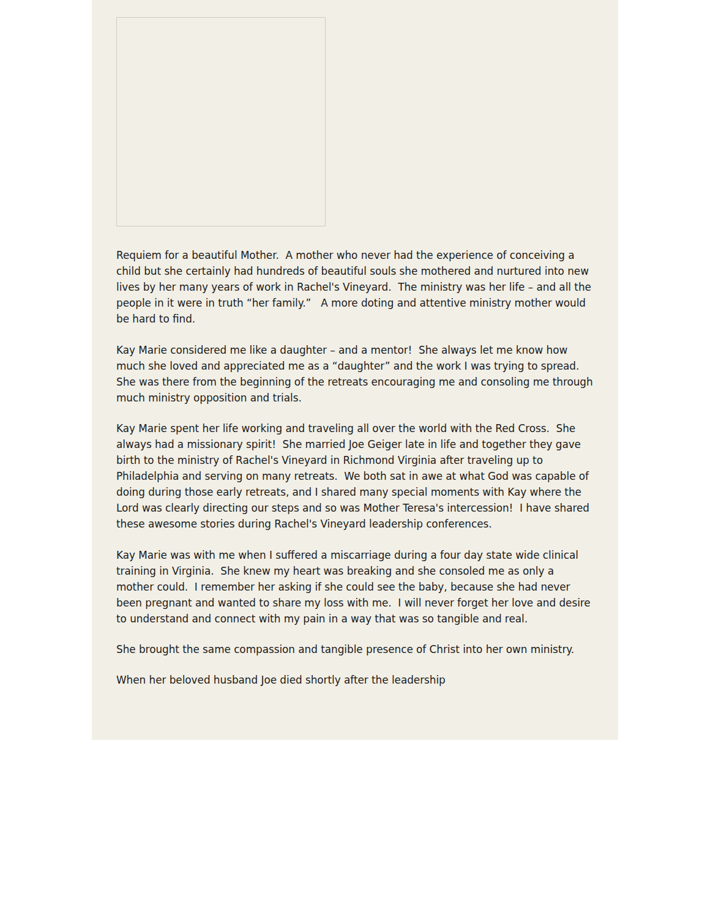Requiem for a beautiful Mother. A mother who never had the experience of conceiving a child but she certainly had hundreds of beautiful souls she mothered and nurtured into new lives by her many years of work in Rachel's Vineyard. The ministry was her life – and all the people in it were in truth “her family.” A more doting and attentive ministry mother would be hard to find.
Kay Marie considered me like a daughter – and a mentor! She always let me know how much she loved and appreciated me as a “daughter” and the work I was trying to spread. She was there from the beginning of the retreats encouraging me and consoling me through much ministry opposition and trials.
Kay Marie spent her life working and traveling all over the world with the Red Cross. She always had a missionary spirit! She married Joe Geiger late in life and together they gave birth to the ministry of Rachel's Vineyard in Richmond Virginia after traveling up to Philadelphia and serving on many retreats. We both sat in awe at what God was capable of doing during those early retreats, and I shared many special moments with Kay where the Lord was clearly directing our steps and so was Mother Teresa's intercession! I have shared these awesome stories during Rachel's Vineyard leadership conferences.
Kay Marie was with me when I suffered a miscarriage during a four day state wide clinical training in Virginia. She knew my heart was breaking and she consoled me as only a mother could. I remember her asking if she could see the baby, because she had never been pregnant and wanted to share my loss with me. I will never forget her love and desire to understand and connect with my pain in a way that was so tangible and real.
She brought the same compassion and tangible presence of Christ into her own ministry.
When her beloved husband Joe died shortly after the leadership